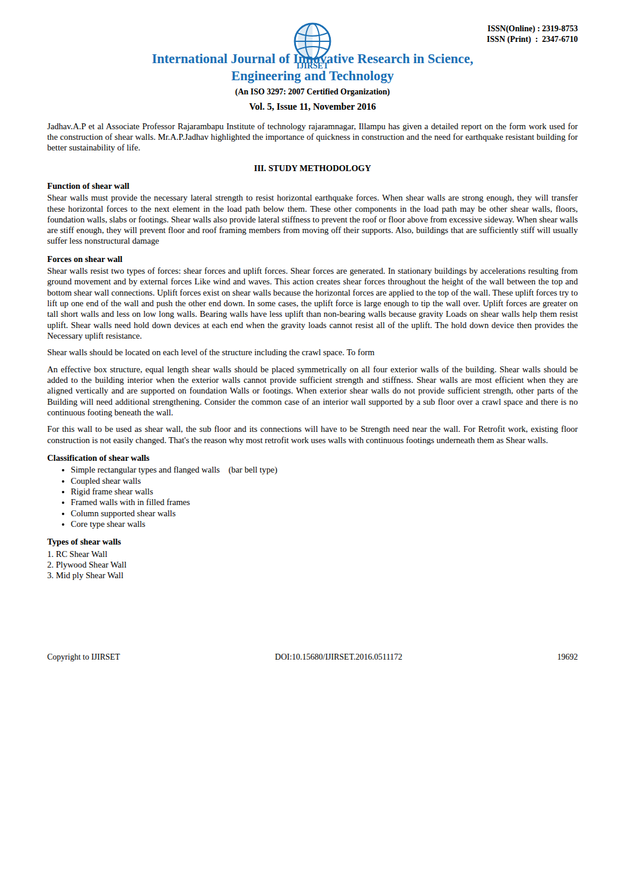IJIRSET
ISSN(Online) : 2319-8753
ISSN (Print) : 2347-6710
International Journal of Innovative Research in Science,
Engineering and Technology
(An ISO 3297: 2007 Certified Organization)
Vol. 5, Issue 11, November 2016
Jadhav.A.P et al Associate Professor Rajarambapu Institute of technology rajaramnagar, Illampu has given a detailed report on the form work used for the construction of shear walls. Mr.A.P.Jadhav highlighted the importance of quickness in construction and the need for earthquake resistant building for better sustainability of life.
III. STUDY METHODOLOGY
Function of shear wall
Shear walls must provide the necessary lateral strength to resist horizontal earthquake forces. When shear walls are strong enough, they will transfer these horizontal forces to the next element in the load path below them. These other components in the load path may be other shear walls, floors, foundation walls, slabs or footings. Shear walls also provide lateral stiffness to prevent the roof or floor above from excessive sideway. When shear walls are stiff enough, they will prevent floor and roof framing members from moving off their supports. Also, buildings that are sufficiently stiff will usually suffer less nonstructural damage
Forces on shear wall
Shear walls resist two types of forces: shear forces and uplift forces. Shear forces are generated. In stationary buildings by accelerations resulting from ground movement and by external forces Like wind and waves. This action creates shear forces throughout the height of the wall between the top and bottom shear wall connections. Uplift forces exist on shear walls because the horizontal forces are applied to the top of the wall. These uplift forces try to lift up one end of the wall and push the other end down. In some cases, the uplift force is large enough to tip the wall over. Uplift forces are greater on tall short walls and less on low long walls. Bearing walls have less uplift than non-bearing walls because gravity Loads on shear walls help them resist uplift. Shear walls need hold down devices at each end when the gravity loads cannot resist all of the uplift. The hold down device then provides the Necessary uplift resistance.
Shear walls should be located on each level of the structure including the crawl space. To form
An effective box structure, equal length shear walls should be placed symmetrically on all four exterior walls of the building. Shear walls should be added to the building interior when the exterior walls cannot provide sufficient strength and stiffness. Shear walls are most efficient when they are aligned vertically and are supported on foundation Walls or footings. When exterior shear walls do not provide sufficient strength, other parts of the Building will need additional strengthening. Consider the common case of an interior wall supported by a sub floor over a crawl space and there is no continuous footing beneath the wall.
For this wall to be used as shear wall, the sub floor and its connections will have to be Strength need near the wall. For Retrofit work, existing floor construction is not easily changed. That's the reason why most retrofit work uses walls with continuous footings underneath them as Shear walls.
Classification of shear walls
Simple rectangular types and flanged walls (bar bell type)
Coupled shear walls
Rigid frame shear walls
Framed walls with in filled frames
Column supported shear walls
Core type shear walls
Types of shear walls
1. RC Shear Wall
2. Plywood Shear Wall
3. Mid ply Shear Wall
Copyright to IJIRSET
DOI:10.15680/IJIRSET.2016.0511172
19692